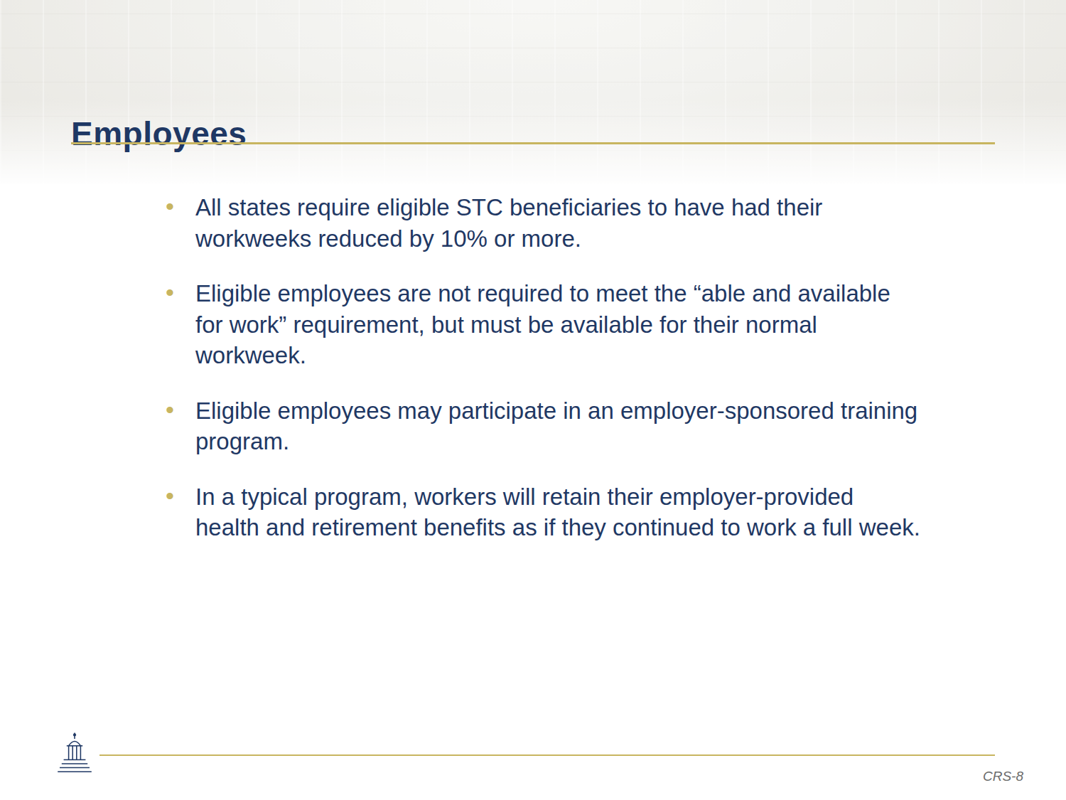Employees
All states require eligible STC beneficiaries to have had their workweeks reduced by 10% or more.
Eligible employees are not required to meet the “able and available for work” requirement, but must be available for their normal workweek.
Eligible employees may participate in an employer-sponsored training program.
In a typical program, workers will retain their employer-provided health and retirement benefits as if they continued to work a full week.
CRS-8